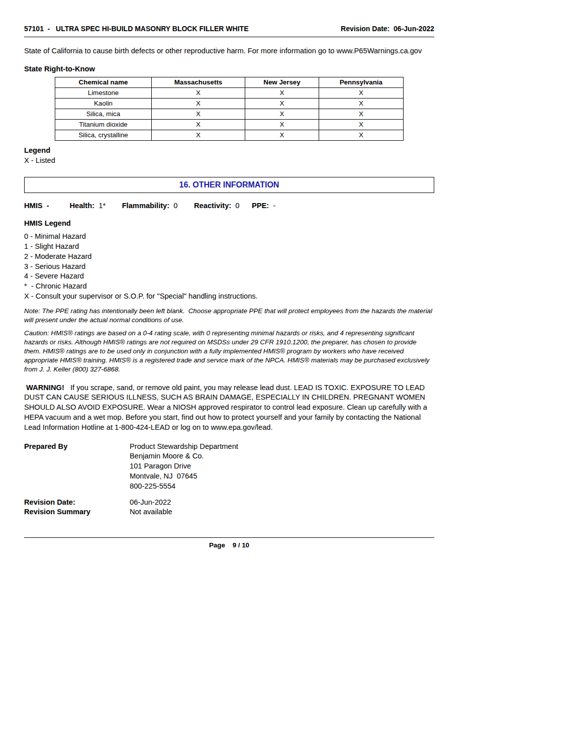57101 - ULTRA SPEC HI-BUILD MASONRY BLOCK FILLER WHITE
Revision Date: 06-Jun-2022
State of California to cause birth defects or other reproductive harm. For more information go to www.P65Warnings.ca.gov
State Right-to-Know
| Chemical name | Massachusetts | New Jersey | Pennsylvania |
| --- | --- | --- | --- |
| Limestone | X | X | X |
| Kaolin | X | X | X |
| Silica, mica | X | X | X |
| Titanium dioxide | X | X | X |
| Silica, crystalline | X | X | X |
Legend
X - Listed
16. OTHER INFORMATION
HMIS - Health: 1* Flammability: 0 Reactivity: 0 PPE: -
HMIS Legend
0 - Minimal Hazard
1 - Slight Hazard
2 - Moderate Hazard
3 - Serious Hazard
4 - Severe Hazard
* - Chronic Hazard
X - Consult your supervisor or S.O.P. for "Special" handling instructions.
Note: The PPE rating has intentionally been left blank. Choose appropriate PPE that will protect employees from the hazards the material will present under the actual normal conditions of use.
Caution: HMIS® ratings are based on a 0-4 rating scale, with 0 representing minimal hazards or risks, and 4 representing significant hazards or risks. Although HMIS® ratings are not required on MSDSs under 29 CFR 1910.1200, the preparer, has chosen to provide them. HMIS® ratings are to be used only in conjunction with a fully implemented HMIS® program by workers who have received appropriate HMIS® training. HMIS® is a registered trade and service mark of the NPCA. HMIS® materials may be purchased exclusively from J. J. Keller (800) 327-6868.
WARNING! If you scrape, sand, or remove old paint, you may release lead dust. LEAD IS TOXIC. EXPOSURE TO LEAD DUST CAN CAUSE SERIOUS ILLNESS, SUCH AS BRAIN DAMAGE, ESPECIALLY IN CHILDREN. PREGNANT WOMEN SHOULD ALSO AVOID EXPOSURE. Wear a NIOSH approved respirator to control lead exposure. Clean up carefully with a HEPA vacuum and a wet mop. Before you start, find out how to protect yourself and your family by contacting the National Lead Information Hotline at 1-800-424-LEAD or log on to www.epa.gov/lead.
| Prepared By | Product Stewardship Department Benjamin Moore & Co. 101 Paragon Drive Montvale, NJ 07645 800-225-5554 |
| Revision Date: | 06-Jun-2022 |
| Revision Summary | Not available |
Page 9 / 10